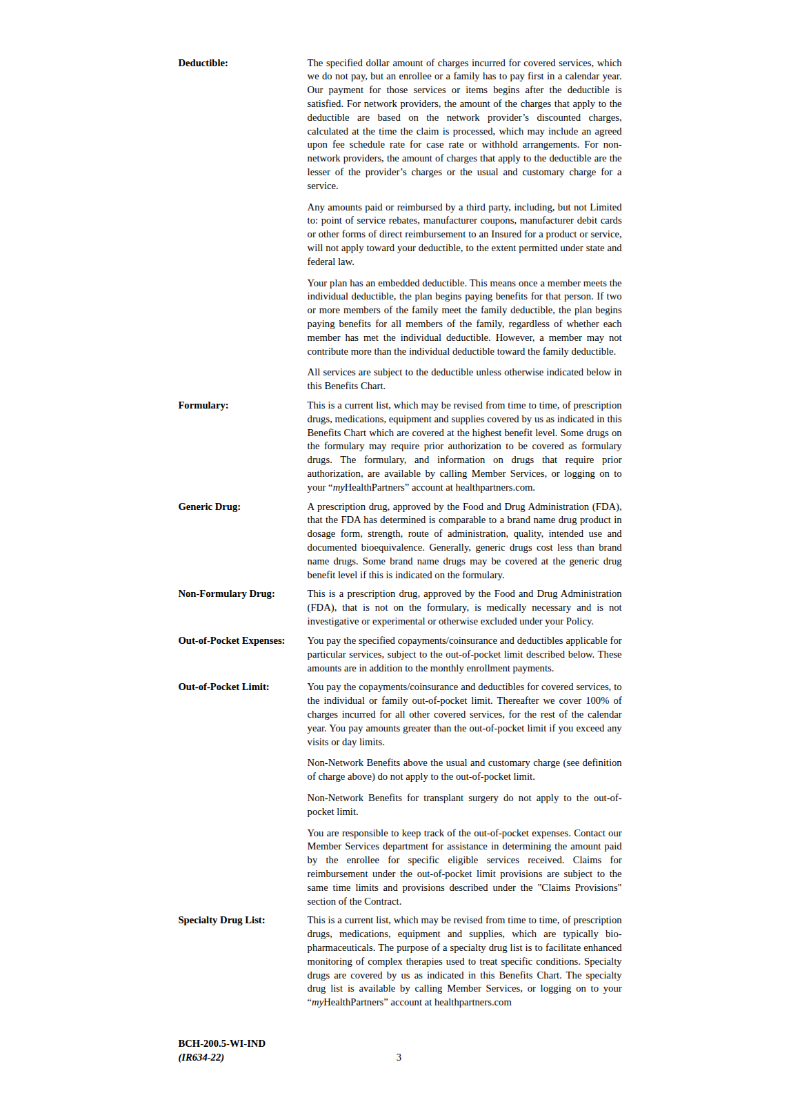| Deductible: | The specified dollar amount of charges incurred for covered services, which we do not pay, but an enrollee or a family has to pay first in a calendar year. Our payment for those services or items begins after the deductible is satisfied. For network providers, the amount of the charges that apply to the deductible are based on the network provider’s discounted charges, calculated at the time the claim is processed, which may include an agreed upon fee schedule rate for case rate or withhold arrangements. For non-network providers, the amount of charges that apply to the deductible are the lesser of the provider’s charges or the usual and customary charge for a service. Any amounts paid or reimbursed by a third party, including, but not Limited to: point of service rebates, manufacturer coupons, manufacturer debit cards or other forms of direct reimbursement to an Insured for a product or service, will not apply toward your deductible, to the extent permitted under state and federal law. Your plan has an embedded deductible. This means once a member meets the individual deductible, the plan begins paying benefits for that person. If two or more members of the family meet the family deductible, the plan begins paying benefits for all members of the family, regardless of whether each member has met the individual deductible. However, a member may not contribute more than the individual deductible toward the family deductible. All services are subject to the deductible unless otherwise indicated below in this Benefits Chart. |
| Formulary: | This is a current list, which may be revised from time to time, of prescription drugs, medications, equipment and supplies covered by us as indicated in this Benefits Chart which are covered at the highest benefit level. Some drugs on the formulary may require prior authorization to be covered as formulary drugs. The formulary, and information on drugs that require prior authorization, are available by calling Member Services, or logging on to your “ my HealthPartners” account at healthpartners.com. |
| Generic Drug: | A prescription drug, approved by the Food and Drug Administration (FDA), that the FDA has determined is comparable to a brand name drug product in dosage form, strength, route of administration, quality, intended use and documented bioequivalence. Generally, generic drugs cost less than brand name drugs. Some brand name drugs may be covered at the generic drug benefit level if this is indicated on the formulary. |
| Non-Formulary Drug: | This is a prescription drug, approved by the Food and Drug Administration (FDA), that is not on the formulary, is medically necessary and is not investigative or experimental or otherwise excluded under your Policy. |
| Out-of-Pocket Expenses: | You pay the specified copayments/coinsurance and deductibles applicable for particular services, subject to the out-of-pocket limit described below. These amounts are in addition to the monthly enrollment payments. |
| Out-of-Pocket Limit: | You pay the copayments/coinsurance and deductibles for covered services, to the individual or family out-of-pocket limit. Thereafter we cover 100% of charges incurred for all other covered services, for the rest of the calendar year. You pay amounts greater than the out-of-pocket limit if you exceed any visits or day limits. Non-Network Benefits above the usual and customary charge (see definition of charge above) do not apply to the out-of-pocket limit. Non-Network Benefits for transplant surgery do not apply to the out-of-pocket limit. You are responsible to keep track of the out-of-pocket expenses. Contact our Member Services department for assistance in determining the amount paid by the enrollee for specific eligible services received. Claims for reimbursement under the out-of-pocket limit provisions are subject to the same time limits and provisions described under the "Claims Provisions" section of the Contract. |
| Specialty Drug List: | This is a current list, which may be revised from time to time, of prescription drugs, medications, equipment and supplies, which are typically bio-pharmaceuticals. The purpose of a specialty drug list is to facilitate enhanced monitoring of complex therapies used to treat specific conditions. Specialty drugs are covered by us as indicated in this Benefits Chart. The specialty drug list is available by calling Member Services, or logging on to your “ my HealthPartners” account at healthpartners.com |
BCH-200.5-WI-IND
(IR634-22) 3